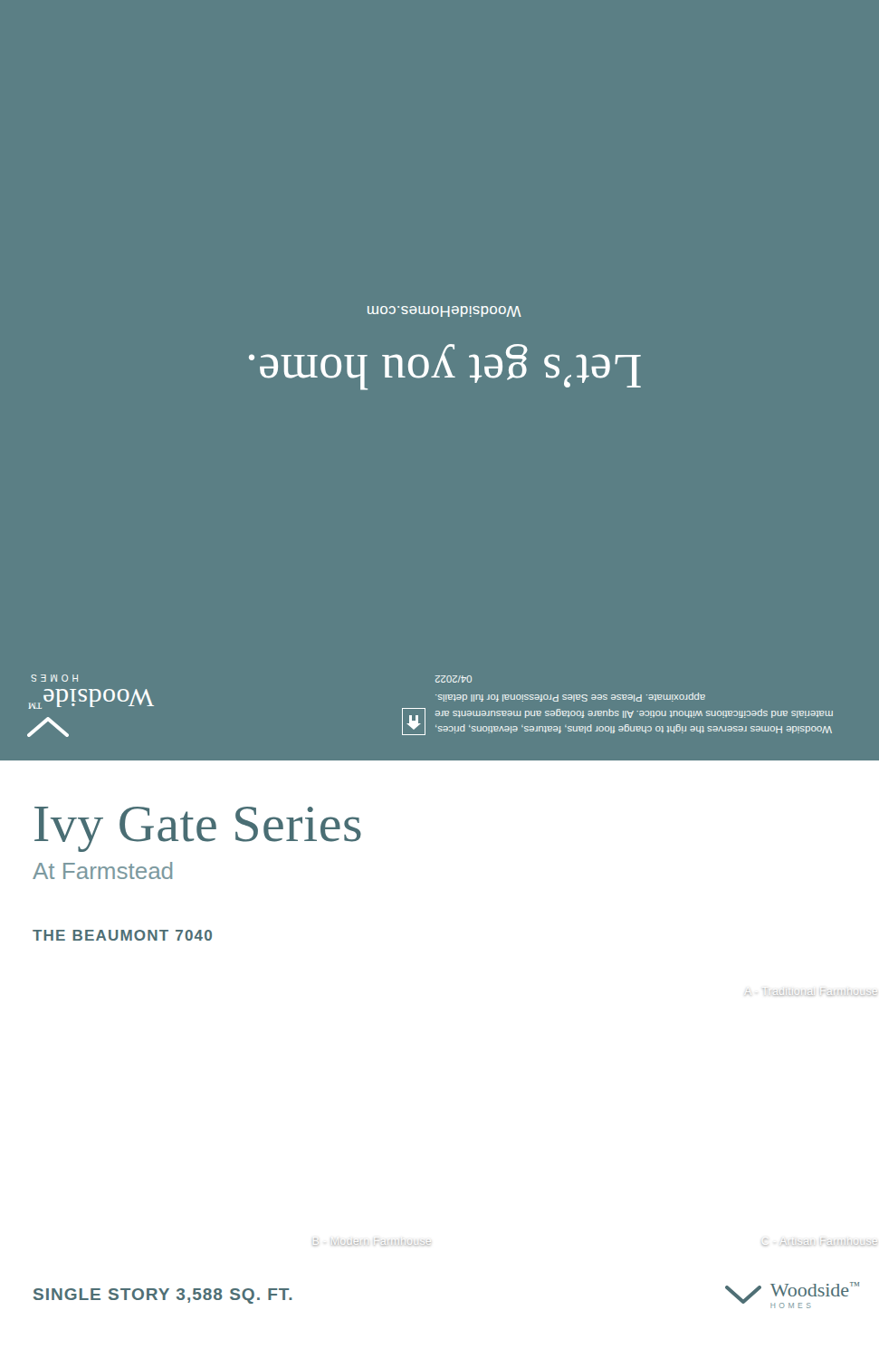Woodside Homes reserves the right to change floor plans, features, elevations, prices, materials and specifications without notice. All square footages and measurements are approximate. Please see Sales Professional for full details. 04/2022
Woodside™
Homes
Let’s get you home.
WoodsideHomes.com
Ivy Gate Series
At Farmstead
THE BEAUMONT 7040
A - Traditional Farmhouse
B - Modern Farmhouse
C - Artisan Farmhouse
SINGLE STORY 3,588 SQ. FT.
Woodside™
Homes